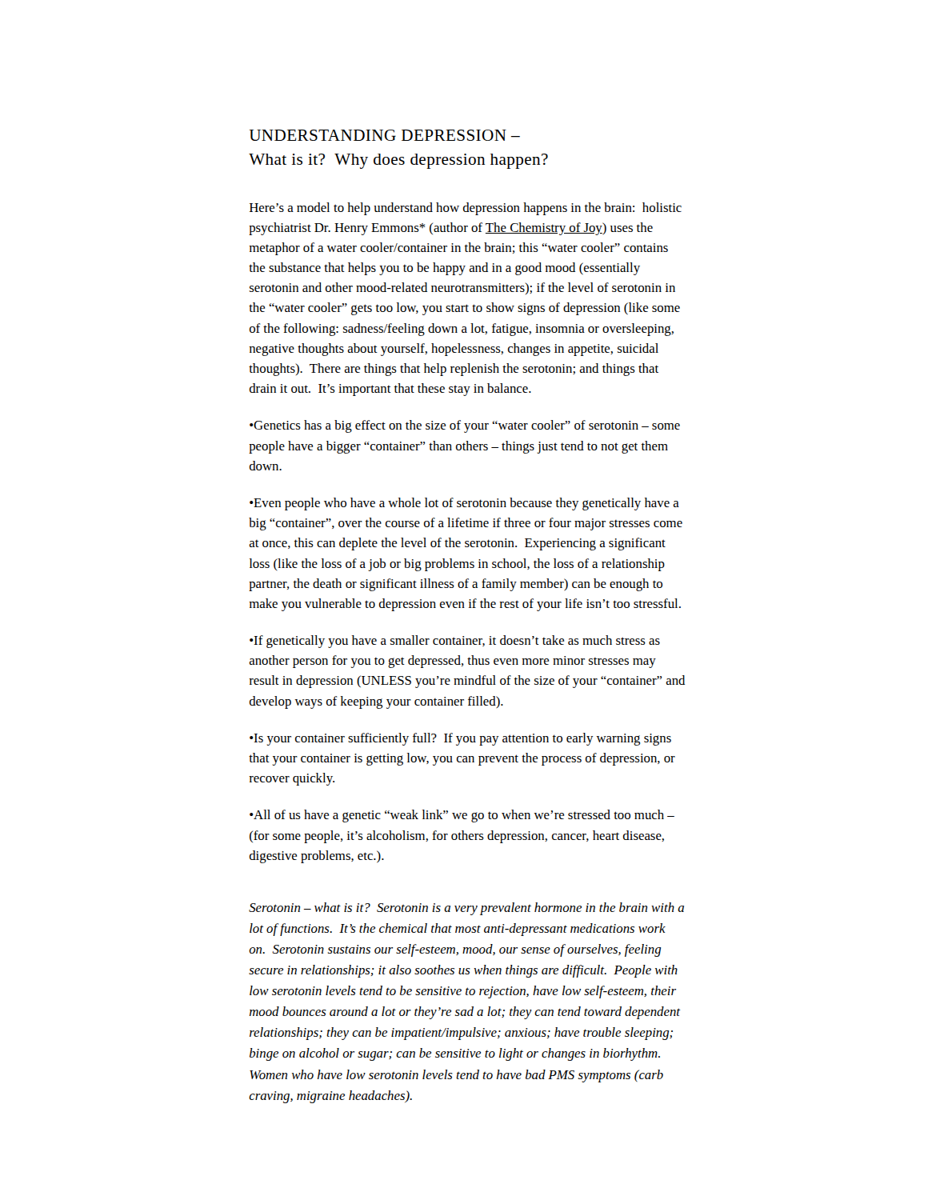UNDERSTANDING DEPRESSION –
What is it? Why does depression happen?
Here’s a model to help understand how depression happens in the brain: holistic psychiatrist Dr. Henry Emmons* (author of The Chemistry of Joy) uses the metaphor of a water cooler/container in the brain; this “water cooler” contains the substance that helps you to be happy and in a good mood (essentially serotonin and other mood-related neurotransmitters); if the level of serotonin in the “water cooler” gets too low, you start to show signs of depression (like some of the following: sadness/feeling down a lot, fatigue, insomnia or oversleeping, negative thoughts about yourself, hopelessness, changes in appetite, suicidal thoughts). There are things that help replenish the serotonin; and things that drain it out. It’s important that these stay in balance.
•Genetics has a big effect on the size of your “water cooler” of serotonin – some people have a bigger “container” than others – things just tend to not get them down.
•Even people who have a whole lot of serotonin because they genetically have a big “container”, over the course of a lifetime if three or four major stresses come at once, this can deplete the level of the serotonin. Experiencing a significant loss (like the loss of a job or big problems in school, the loss of a relationship partner, the death or significant illness of a family member) can be enough to make you vulnerable to depression even if the rest of your life isn’t too stressful.
•If genetically you have a smaller container, it doesn’t take as much stress as another person for you to get depressed, thus even more minor stresses may result in depression (UNLESS you’re mindful of the size of your “container” and develop ways of keeping your container filled).
•Is your container sufficiently full? If you pay attention to early warning signs that your container is getting low, you can prevent the process of depression, or recover quickly.
•All of us have a genetic “weak link” we go to when we’re stressed too much – (for some people, it’s alcoholism, for others depression, cancer, heart disease, digestive problems, etc.).
Serotonin – what is it? Serotonin is a very prevalent hormone in the brain with a lot of functions. It’s the chemical that most anti-depressant medications work on. Serotonin sustains our self-esteem, mood, our sense of ourselves, feeling secure in relationships; it also soothes us when things are difficult. People with low serotonin levels tend to be sensitive to rejection, have low self-esteem, their mood bounces around a lot or they’re sad a lot; they can tend toward dependent relationships; they can be impatient/impulsive; anxious; have trouble sleeping; binge on alcohol or sugar; can be sensitive to light or changes in biorhythm. Women who have low serotonin levels tend to have bad PMS symptoms (carb craving, migraine headaches).